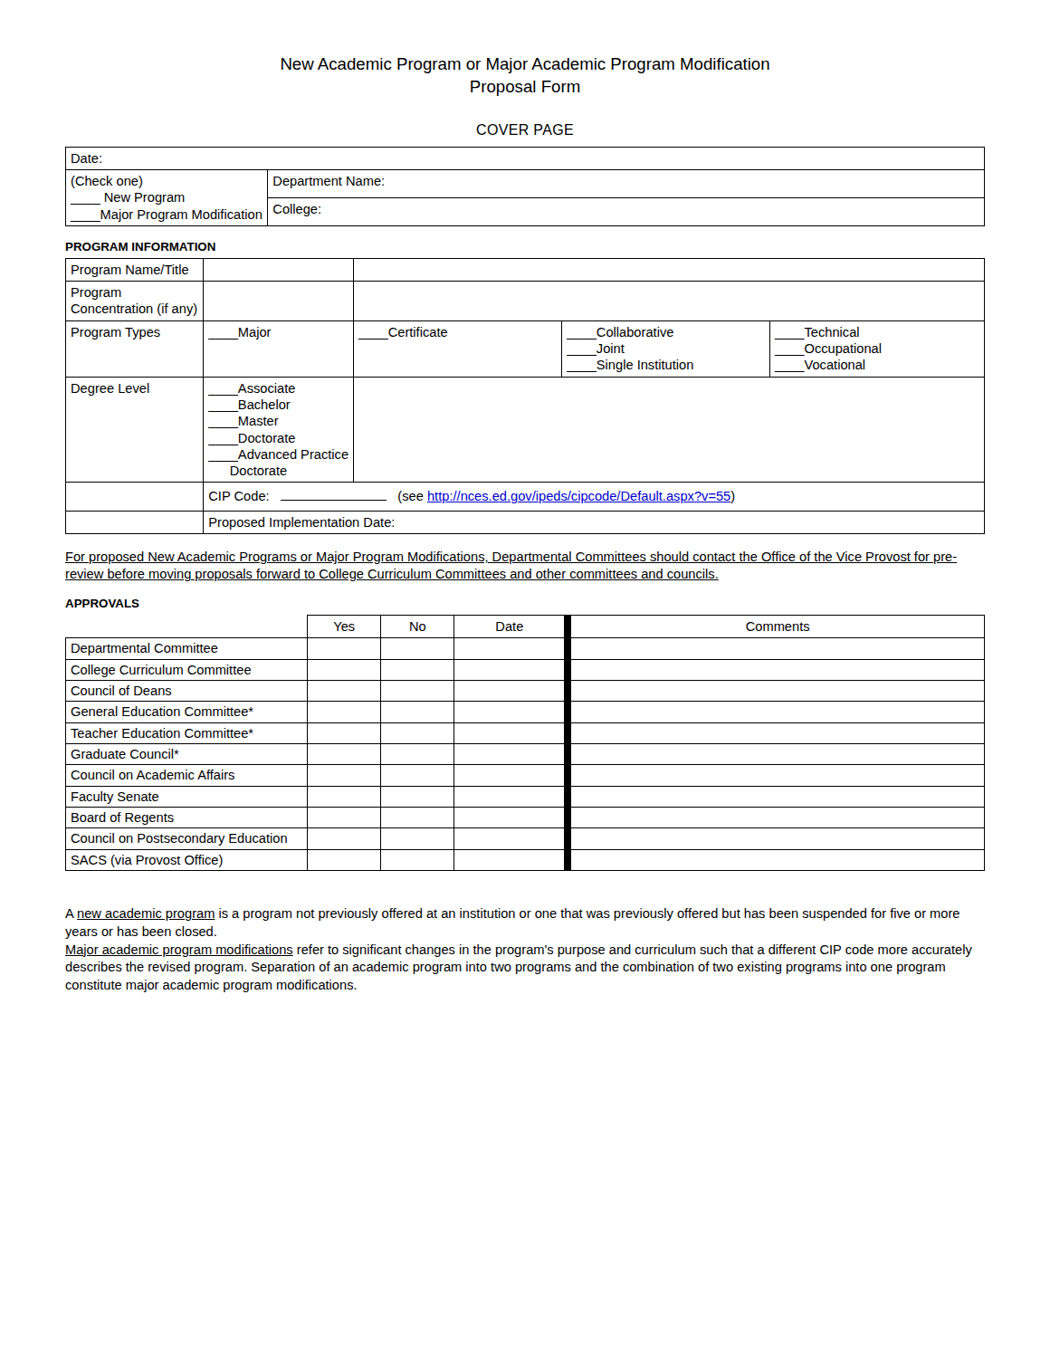New Academic Program or Major Academic Program Modification
Proposal Form
COVER PAGE
| Date: |
| (Check one) ____ New Program ____Major Program Modification | Department Name: |
| College: |
PROGRAM INFORMATION
| Program Name/Title | | |
| Program Concentration (if any) | | |
| Program Types | ____Major | / ____Certificate / ____Collaborative ____Joint ____Single Institution / ____Technical ____Occupational ____Vocational / |
| Degree Level | ____Associate ____Bachelor ____Master ____Doctorate ____Advanced Practice Doctorate | |
| | CIP Code: (see http://nces.ed.gov/ipeds/cipcode/Default.aspx?v=55 ) |
| | Proposed Implementation Date: |
For proposed New Academic Programs or Major Program Modifications, Departmental Committees should contact the Office of the Vice Provost for pre-review before moving proposals forward to College Curriculum Committees and other committees and councils.
APPROVALS
| | Yes | No | Date | | Comments |
| --- | --- | --- | --- | --- | --- |
| Departmental Committee | | | | | |
| College Curriculum Committee | | | | | |
| Council of Deans | | | | | |
| General Education Committee* | | | | | |
| Teacher Education Committee* | | | | | |
| Graduate Council* | | | | | |
| Council on Academic Affairs | | | | | |
| Faculty Senate | | | | | |
| Board of Regents | | | | | |
| Council on Postsecondary Education | | | | | |
| SACS (via Provost Office) | | | | | |
A new academic program is a program not previously offered at an institution or one that was previously offered but has been suspended for five or more years or has been closed.
Major academic program modifications refer to significant changes in the program's purpose and curriculum such that a different CIP code more accurately describes the revised program. Separation of an academic program into two programs and the combination of two existing programs into one program constitute major academic program modifications.